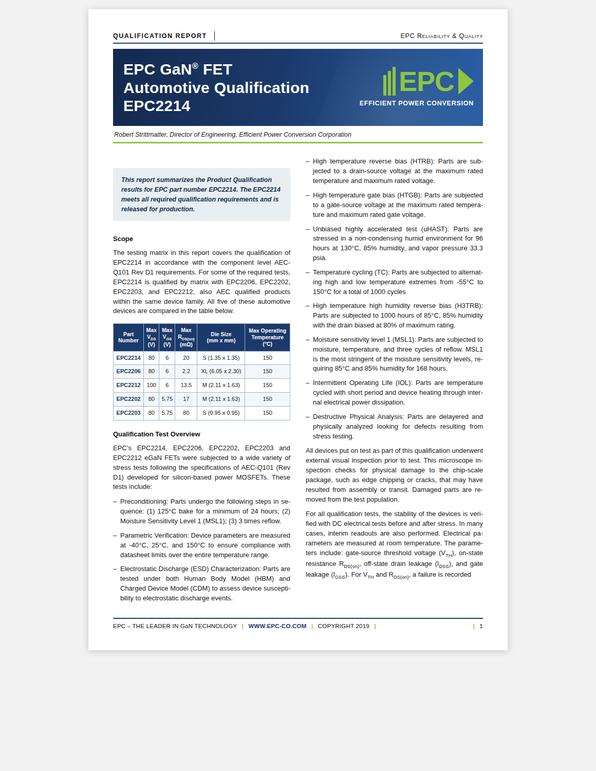QUALIFICATION REPORT
EPC Reliability & Quality
EPC GaN® FET
Automotive Qualification
EPC2214
EPC
EFFICIENT POWER CONVERSION
Robert Strittmatter, Director of Engineering, Efficient Power Conversion Corporation
This report summarizes the Product Qualification results for EPC part number EPC2214. The EPC2214 meets all required qualification requirements and is released for production.
Scope
The testing matrix in this report covers the qualification of EPC2214 in accordance with the component level AEC-Q101 Rev D1 requirements. For some of the required tests, EPC2214 is qualified by matrix with EPC2206, EPC2202, EPC2203, and EPC2212, also AEC qualified products within the same device family. All five of these automotive devices are compared in the table below.
| Part Number | Max V DS (V) | Max V GS (V) | Max R DS(on) (mΩ) | Die Size (mm x mm) | Max Operating Temperature (°C) |
| --- | --- | --- | --- | --- | --- |
| EPC2214 | 80 | 6 | 20 | S (1.35 x 1.35) | 150 |
| EPC2206 | 80 | 6 | 2.2 | XL (6.05 x 2.30) | 150 |
| EPC2212 | 100 | 6 | 13.5 | M (2.11 x 1.63) | 150 |
| EPC2202 | 80 | 5.75 | 17 | M (2.11 x 1.63) | 150 |
| EPC2203 | 80 | 5.75 | 80 | S (0.95 x 0.95) | 150 |
Qualification Test Overview
EPC’s EPC2214, EPC2206, EPC2202, EPC2203 and EPC2212 eGaN FETs were subjected to a wide variety of stress tests following the specifications of AEC-Q101 (Rev D1) developed for silicon-based power MOSFETs. These tests include:
Preconditioning: Parts undergo the following steps in sequence: (1) 125°C bake for a minimum of 24 hours; (2) Moisture Sensitivity Level 1 (MSL1); (3) 3 times reflow.
Parametric Verification: Device parameters are measured at -40°C, 25°C, and 150°C to ensure compliance with datasheet limits over the entire temperature range.
Electrostatic Discharge (ESD) Characterization: Parts are tested under both Human Body Model (HBM) and Charged Device Model (CDM) to assess device susceptibility to electrostatic discharge events.
High temperature reverse bias (HTRB): Parts are subjected to a drain-source voltage at the maximum rated temperature and maximum rated voltage.
High temperature gate bias (HTGB): Parts are subjected to a gate-source voltage at the maximum rated temperature and maximum rated gate voltage.
Unbiased highly accelerated test (uHAST): Parts are stressed in a non-condensing humid environment for 96 hours at 130°C, 85% humidity, and vapor pressure 33.3 psia.
Temperature cycling (TC): Parts are subjected to alternating high and low temperature extremes from -55°C to 150°C for a total of 1000 cycles
High temperature high humidity reverse bias (H3TRB): Parts are subjected to 1000 hours of 85°C, 85% humidity with the drain biased at 80% of maximum rating.
Moisture sensitivity level 1 (MSL1): Parts are subjected to moisture, temperature, and three cycles of reflow. MSL1 is the most stringent of the moisture sensitivity levels, requiring 85°C and 85% humidity for 168 hours.
Intermittent Operating Life (IOL): Parts are temperature cycled with short period and device heating through internal electrical power dissipation.
Destructive Physical Analysis: Parts are delayered and physically analyzed looking for defects resulting from stress testing.
All devices put on test as part of this qualification underwent external visual inspection prior to test. This microscope inspection checks for physical damage to the chip-scale package, such as edge chipping or cracks, that may have resulted from assembly or transit. Damaged parts are removed from the test population.
For all qualification tests, the stability of the devices is verified with DC electrical tests before and after stress. In many cases, interim readouts are also performed. Electrical parameters are measured at room temperature. The parameters include: gate-source threshold voltage (VTH), on-state resistance RDS(on), off-state drain leakage (IDSS), and gate leakage (IGSS). For VTH and RDS(on), a failure is recorded
EPC – THE LEADER IN GaN TECHNOLOGY | WWW.EPC-CO.COM | COPYRIGHT 2019 |
| 1